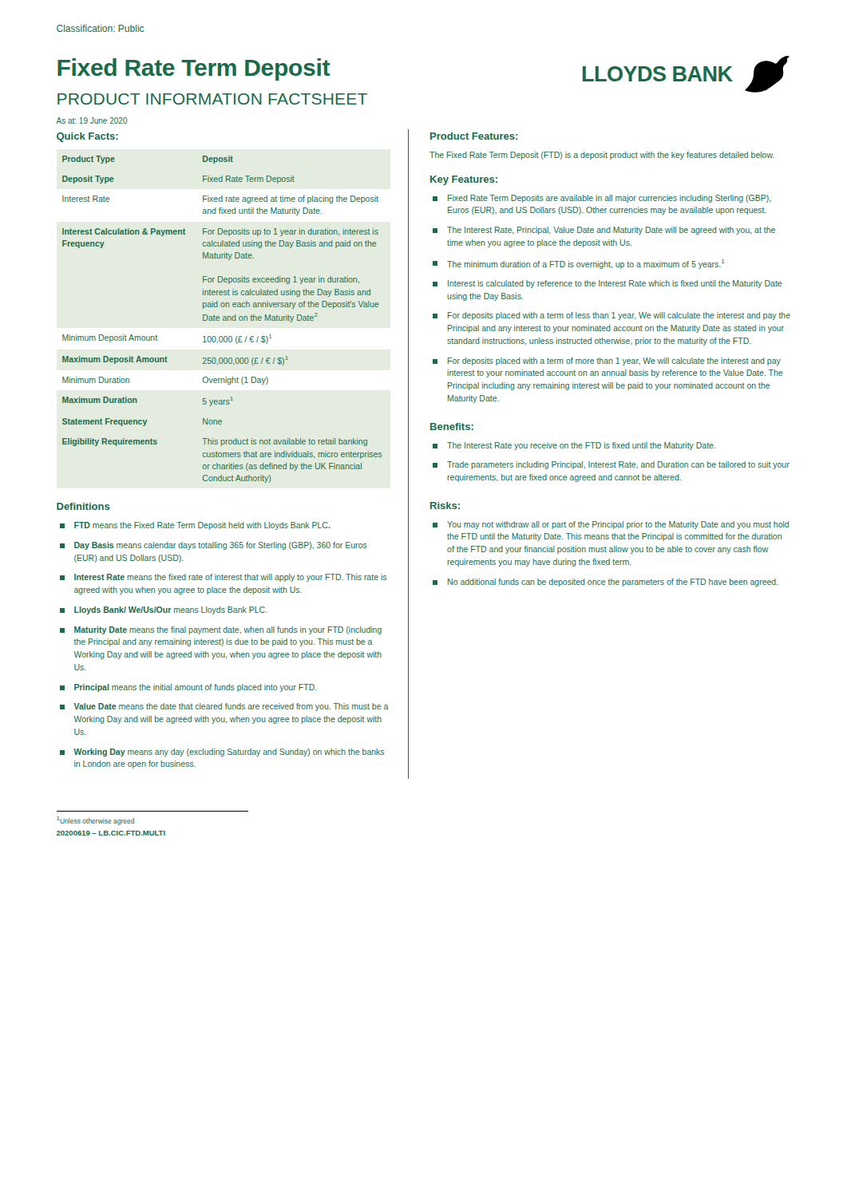Classification: Public
Fixed Rate Term Deposit
PRODUCT INFORMATION FACTSHEET
LLOYDS BANK
As at: 19 June 2020
Quick Facts:
| Product Type | Deposit |
| Deposit Type | Fixed Rate Term Deposit |
| Interest Rate | Fixed rate agreed at time of placing the Deposit and fixed until the Maturity Date. |
| Interest Calculation & Payment Frequency | For Deposits up to 1 year in duration, interest is calculated using the Day Basis and paid on the Maturity Date. For Deposits exceeding 1 year in duration, interest is calculated using the Day Basis and paid on each anniversary of the Deposit's Value Date and on the Maturity Date 2 |
| Minimum Deposit Amount | 100,000 (£ / € / $) 1 |
| Maximum Deposit Amount | 250,000,000 (£ / € / $) 1 |
| Minimum Duration | Overnight (1 Day) |
| Maximum Duration | 5 years 1 |
| Statement Frequency | None |
| Eligibility Requirements | This product is not available to retail banking customers that are individuals, micro enterprises or charities (as defined by the UK Financial Conduct Authority) |
Definitions
FTD means the Fixed Rate Term Deposit held with Lloyds Bank PLC.
Day Basis means calendar days totalling 365 for Sterling (GBP), 360 for Euros (EUR) and US Dollars (USD).
Interest Rate means the fixed rate of interest that will apply to your FTD. This rate is agreed with you when you agree to place the deposit with Us.
Lloyds Bank/ We/Us/Our means Lloyds Bank PLC.
Maturity Date means the final payment date, when all funds in your FTD (including the Principal and any remaining interest) is due to be paid to you. This must be a Working Day and will be agreed with you, when you agree to place the deposit with Us.
Principal means the initial amount of funds placed into your FTD.
Value Date means the date that cleared funds are received from you. This must be a Working Day and will be agreed with you, when you agree to place the deposit with Us.
Working Day means any day (excluding Saturday and Sunday) on which the banks in London are open for business.
Product Features:
The Fixed Rate Term Deposit (FTD) is a deposit product with the key features detailed below.
Key Features:
Fixed Rate Term Deposits are available in all major currencies including Sterling (GBP), Euros (EUR), and US Dollars (USD). Other currencies may be available upon request.
The Interest Rate, Principal, Value Date and Maturity Date will be agreed with you, at the time when you agree to place the deposit with Us.
The minimum duration of a FTD is overnight, up to a maximum of 5 years.1
Interest is calculated by reference to the Interest Rate which is fixed until the Maturity Date using the Day Basis.
For deposits placed with a term of less than 1 year, We will calculate the interest and pay the Principal and any interest to your nominated account on the Maturity Date as stated in your standard instructions, unless instructed otherwise, prior to the maturity of the FTD.
For deposits placed with a term of more than 1 year, We will calculate the interest and pay interest to your nominated account on an annual basis by reference to the Value Date. The Principal including any remaining interest will be paid to your nominated account on the Maturity Date.
Benefits:
The Interest Rate you receive on the FTD is fixed until the Maturity Date.
Trade parameters including Principal, Interest Rate, and Duration can be tailored to suit your requirements, but are fixed once agreed and cannot be altered.
Risks:
You may not withdraw all or part of the Principal prior to the Maturity Date and you must hold the FTD until the Maturity Date. This means that the Principal is committed for the duration of the FTD and your financial position must allow you to be able to cover any cash flow requirements you may have during the fixed term.
No additional funds can be deposited once the parameters of the FTD have been agreed.
1Unless otherwise agreed
20200619 – LB.CIC.FTD.MULTI